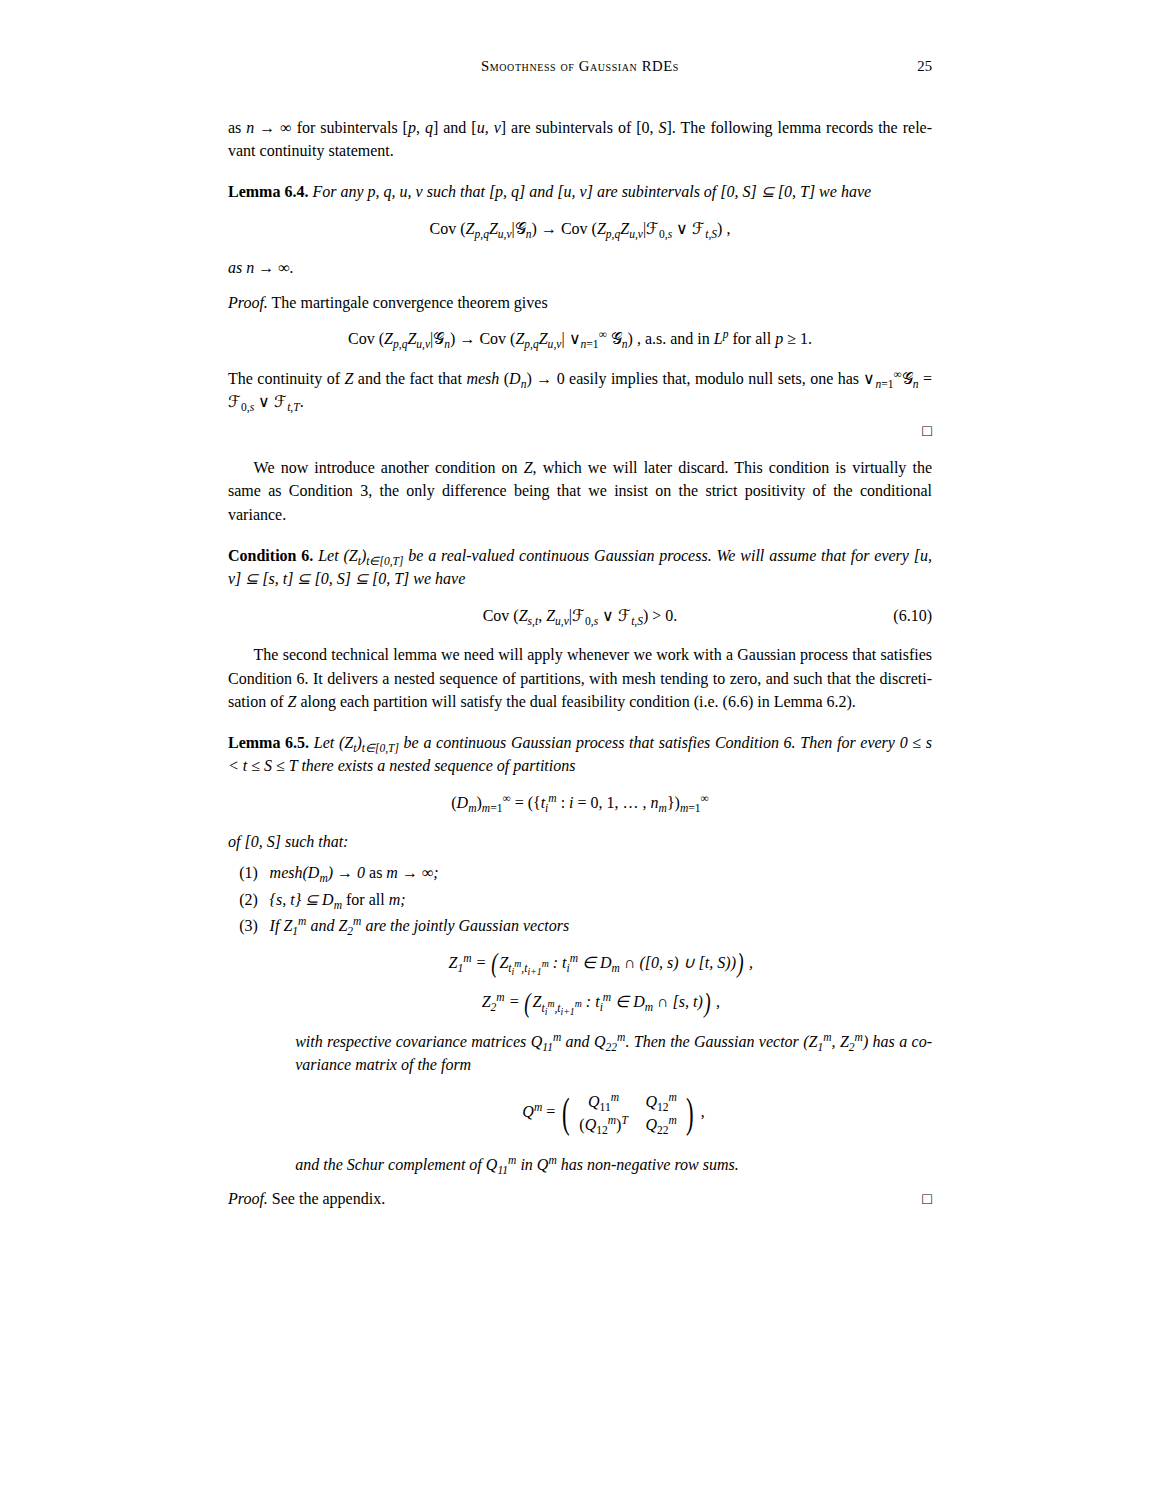Smoothness of Gaussian RDEs 25
as n → ∞ for subintervals [p, q] and [u, v] are subintervals of [0, S]. The following lemma records the relevant continuity statement.
Lemma 6.4. For any p, q, u, v such that [p, q] and [u, v] are subintervals of [0, S] ⊆ [0, T] we have
Cov (Zp,qZu,v|𝒢n) → Cov (Zp,qZu,v|ℱ0,s ∨ ℱt,S) ,
as n → ∞.
Proof. The martingale convergence theorem gives
Cov (Zp,qZu,v|𝒢n) → Cov (Zp,qZu,v| ∨n=1∞ 𝒢n) , a.s. and in Lp for all p ≥ 1.
The continuity of Z and the fact that mesh (Dn) → 0 easily implies that, modulo null sets, one has ∨n=1∞𝒢n = ℱ0,s ∨ ℱt,T.
□
We now introduce another condition on Z, which we will later discard. This condition is virtually the same as Condition 3, the only difference being that we insist on the strict positivity of the conditional variance.
Condition 6. Let (Zt)t∈[0,T] be a real-valued continuous Gaussian process. We will assume that for every [u, v] ⊆ [s, t] ⊆ [0, S] ⊆ [0, T] we have
Cov (Zs,t, Zu,v|ℱ0,s ∨ ℱt,S) > 0. (6.10)
The second technical lemma we need will apply whenever we work with a Gaussian process that satisfies Condition 6. It delivers a nested sequence of partitions, with mesh tending to zero, and such that the discretisation of Z along each partition will satisfy the dual feasibility condition (i.e. (6.6) in Lemma 6.2).
Lemma 6.5. Let (Zt)t∈[0,T] be a continuous Gaussian process that satisfies Condition 6. Then for every 0 ≤ s < t ≤ S ≤ T there exists a nested sequence of partitions
(Dm)m=1∞ = ({tim : i = 0, 1, … , nm})m=1∞
of [0, S] such that:
mesh(Dm) → 0 as m → ∞;
{s, t} ⊆ Dm for all m;
If Z1m and Z2m are the jointly Gaussian vectors
Z1m = (Ztim,ti+1m : tim ∈ Dm ∩ ([0, s) ∪ [t, S))) ,
Z2m = (Ztim,ti+1m : tim ∈ Dm ∩ [s, t)) ,
with respective covariance matrices Q11m and Q22m. Then the Gaussian vector (Z1m, Z2m) has a covariance matrix of the form
Qm = (
| Q 11 m | Q 12 m |
| ( Q 12 m ) T | Q 22 m |
) ,
and the Schur complement of Q11m in Qm has non-negative row sums.
Proof. See the appendix. □